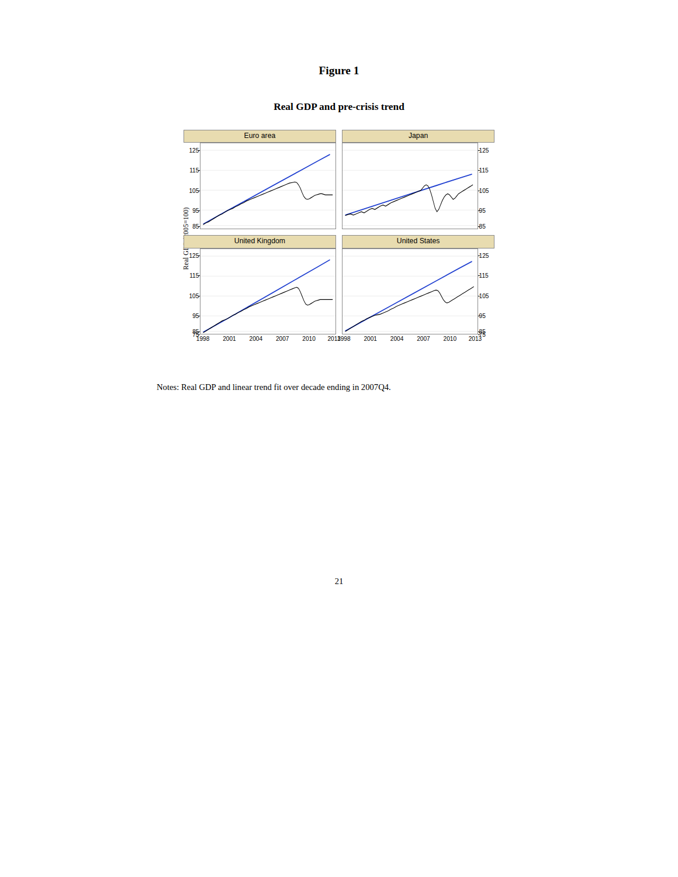Figure 1
Real GDP and pre-crisis trend
Real GDP (2005=100)
Euro area
125 115 105 95 85
Japan
125 115 105 95 85
United Kingdom
125 115 105 95 85 75
United States
125 115 105 95 85 75
1998 2001 2004 2007 2010 2013
1998 2001 2004 2007 2010 2013
Notes: Real GDP and linear trend fit over decade ending in 2007Q4.
21